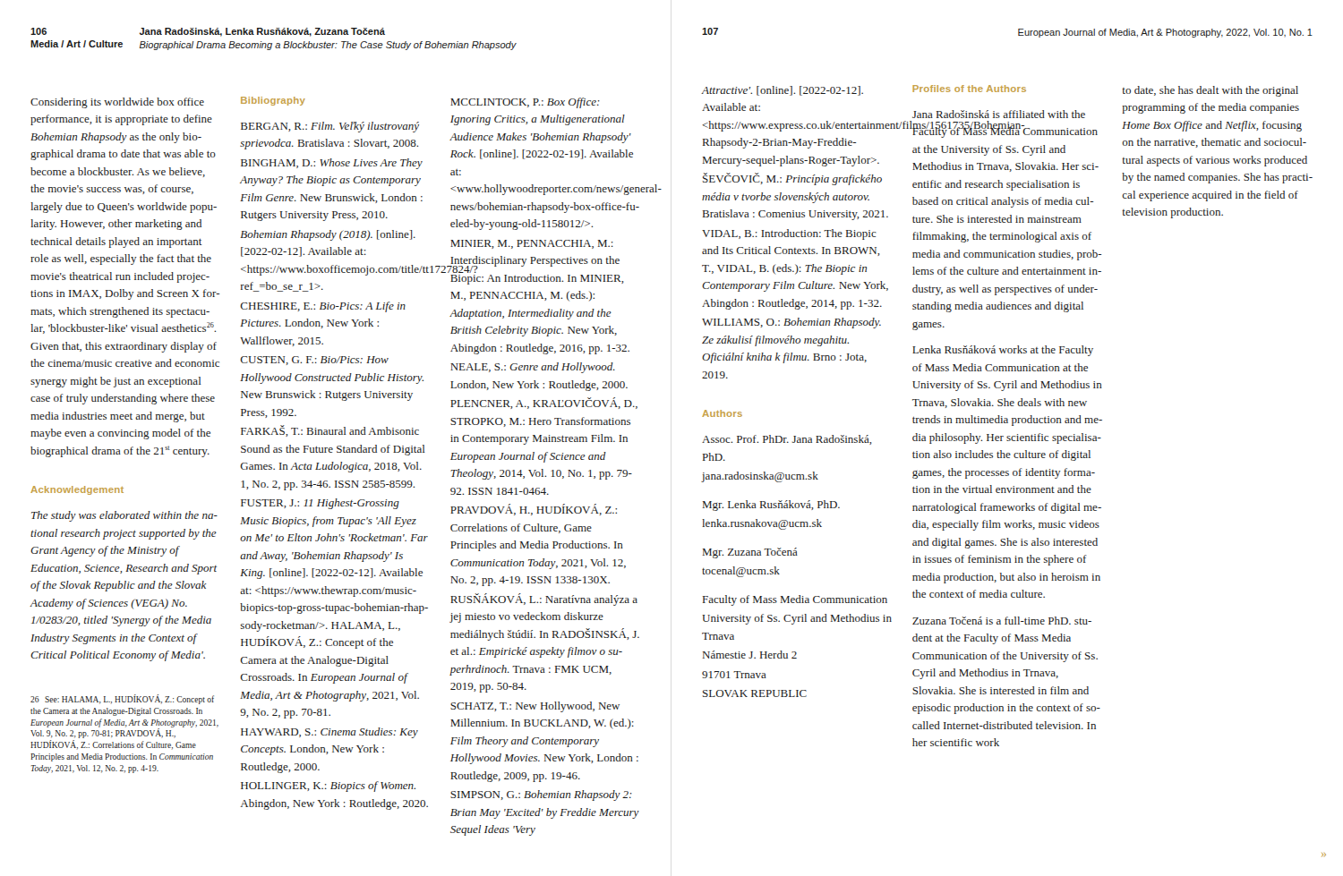106Media / Art / Culture
Jana Radošinská, Lenka Rusňáková, Zuzana Točená
Biographical Drama Becoming a Blockbuster: The Case Study of Bohemian Rhapsody
Considering its worldwide box office performance, it is appropriate to define Bohemian Rhapsody as the only biographical drama to date that was able to become a blockbuster. As we believe, the movie's success was, of course, largely due to Queen's worldwide popularity. However, other marketing and technical details played an important role as well, especially the fact that the movie's theatrical run included projections in IMAX, Dolby and Screen X formats, which strengthened its spectacular, 'blockbuster-like' visual aesthetics26. Given that, this extraordinary display of the cinema/music creative and economic synergy might be just an exceptional case of truly understanding where these media industries meet and merge, but maybe even a convincing model of the biographical drama of the 21st century.
Acknowledgement
The study was elaborated within the national research project supported by the Grant Agency of the Ministry of Education, Science, Research and Sport of the Slovak Republic and the Slovak Academy of Sciences (VEGA) No. 1/0283/20, titled 'Synergy of the Media Industry Segments in the Context of Critical Political Economy of Media'.
26 See: HALAMA, L., HUDÍKOVÁ, Z.: Concept of the Camera at the Analogue-Digital Crossroads. In European Journal of Media, Art & Photography, 2021, Vol. 9, No. 2, pp. 70-81; PRAVDOVÁ, H., HUDÍKOVÁ, Z.: Correlations of Culture, Game Principles and Media Productions. In Communication Today, 2021, Vol. 12, No. 2, pp. 4-19.
Bibliography
BERGAN, R.: Film. Veľký ilustrovaný sprievodca. Bratislava : Slovart, 2008.
BINGHAM, D.: Whose Lives Are They Anyway? The Biopic as Contemporary Film Genre. New Brunswick, London : Rutgers University Press, 2010.
Bohemian Rhapsody (2018). [online]. [2022-02-12]. Available at: <https://www.boxofficemojo.com/title/tt1727824/?ref_=bo_se_r_1>.
CHESHIRE, E.: Bio-Pics: A Life in Pictures. London, New York : Wallflower, 2015.
CUSTEN, G. F.: Bio/Pics: How Hollywood Constructed Public History. New Brunswick : Rutgers University Press, 1992.
FARKAŠ, T.: Binaural and Ambisonic Sound as the Future Standard of Digital Games. In Acta Ludologica, 2018, Vol. 1, No. 2, pp. 34-46. ISSN 2585-8599.
FUSTER, J.: 11 Highest-Grossing Music Biopics, from Tupac's 'All Eyez on Me' to Elton John's 'Rocketman'. Far and Away, 'Bohemian Rhapsody' Is King. [online]. [2022-02-12]. Available at: <https://www.thewrap.com/music-biopics-top-gross-tupac-bohemian-rhapsody-rocketman/>. HALAMA, L., HUDÍKOVÁ, Z.: Concept of the Camera at the Analogue-Digital Crossroads. In European Journal of Media, Art & Photography, 2021, Vol. 9, No. 2, pp. 70-81.
HAYWARD, S.: Cinema Studies: Key Concepts. London, New York : Routledge, 2000.
HOLLINGER, K.: Biopics of Women. Abingdon, New York : Routledge, 2020.
MCCLINTOCK, P.: Box Office: Ignoring Critics, a Multigenerational Audience Makes 'Bohemian Rhapsody' Rock. [online]. [2022-02-19]. Available at: <www.hollywoodreporter.com/news/general-news/bohemian-rhapsody-box-office-fueled-by-young-old-1158012/>.
MINIER, M., PENNACCHIA, M.: Interdisciplinary Perspectives on the Biopic: An Introduction. In MINIER, M., PENNACCHIA, M. (eds.): Adaptation, Intermediality and the British Celebrity Biopic. New York, Abingdon : Routledge, 2016, pp. 1-32.
NEALE, S.: Genre and Hollywood. London, New York : Routledge, 2000.
PLENCNER, A., KRAĽOVIČOVÁ, D., STROPKO, M.: Hero Transformations in Contemporary Mainstream Film. In European Journal of Science and Theology, 2014, Vol. 10, No. 1, pp. 79-92. ISSN 1841-0464.
PRAVDOVÁ, H., HUDÍKOVÁ, Z.: Correlations of Culture, Game Principles and Media Productions. In Communication Today, 2021, Vol. 12, No. 2, pp. 4-19. ISSN 1338-130X.
RUSŇÁKOVÁ, L.: Naratívna analýza a jej miesto vo vedeckom diskurze mediálnych štúdií. In RADOŠINSKÁ, J. et al.: Empirické aspekty filmov o superhrdinoch. Trnava : FMK UCM, 2019, pp. 50-84.
SCHATZ, T.: New Hollywood, New Millennium. In BUCKLAND, W. (ed.): Film Theory and Contemporary Hollywood Movies. New York, London : Routledge, 2009, pp. 19-46.
SIMPSON, G.: Bohemian Rhapsody 2: Brian May 'Excited' by Freddie Mercury Sequel Ideas 'Very
107
European Journal of Media, Art & Photography, 2022, Vol. 10, No. 1
Attractive'. [online]. [2022-02-12]. Available at: <https://www.express.co.uk/entertainment/films/1561735/Bohemian-Rhapsody-2-Brian-May-Freddie-Mercury-sequel-plans-Roger-Taylor>.
ŠEVČOVIČ, M.: Princípia grafického média v tvorbe slovenských autorov. Bratislava : Comenius University, 2021.
VIDAL, B.: Introduction: The Biopic and Its Critical Contexts. In BROWN, T., VIDAL, B. (eds.): The Biopic in Contemporary Film Culture. New York, Abingdon : Routledge, 2014, pp. 1-32.
WILLIAMS, O.: Bohemian Rhapsody. Ze zákulisí filmového megahitu. Oficiální kniha k filmu. Brno : Jota, 2019.
Authors
Assoc. Prof. PhDr. Jana Radošinská, PhD.
jana.radosinska@ucm.sk
Mgr. Lenka Rusňáková, PhD.
lenka.rusnakova@ucm.sk
Mgr. Zuzana Točená
tocenal@ucm.sk
Faculty of Mass Media Communication
University of Ss. Cyril and Methodius in Trnava
Námestie J. Herdu 2
91701 Trnava
SLOVAK REPUBLIC
Profiles of the Authors
Jana Radošinská is affiliated with the Faculty of Mass Media Communication at the University of Ss. Cyril and Methodius in Trnava, Slovakia. Her scientific and research specialisation is based on critical analysis of media culture. She is interested in mainstream filmmaking, the terminological axis of media and communication studies, problems of the culture and entertainment industry, as well as perspectives of understanding media audiences and digital games.
Lenka Rusňáková works at the Faculty of Mass Media Communication at the University of Ss. Cyril and Methodius in Trnava, Slovakia. She deals with new trends in multimedia production and media philosophy. Her scientific specialisation also includes the culture of digital games, the processes of identity formation in the virtual environment and the narratological frameworks of digital media, especially film works, music videos and digital games. She is also interested in issues of feminism in the sphere of media production, but also in heroism in the context of media culture.
Zuzana Točená is a full-time PhD. student at the Faculty of Mass Media Communication of the University of Ss. Cyril and Methodius in Trnava, Slovakia. She is interested in film and episodic production in the context of so-called Internet-distributed television. In her scientific work
to date, she has dealt with the original programming of the media companies Home Box Office and Netflix, focusing on the narrative, thematic and sociocultural aspects of various works produced by the named companies. She has practical experience acquired in the field of television production.
»